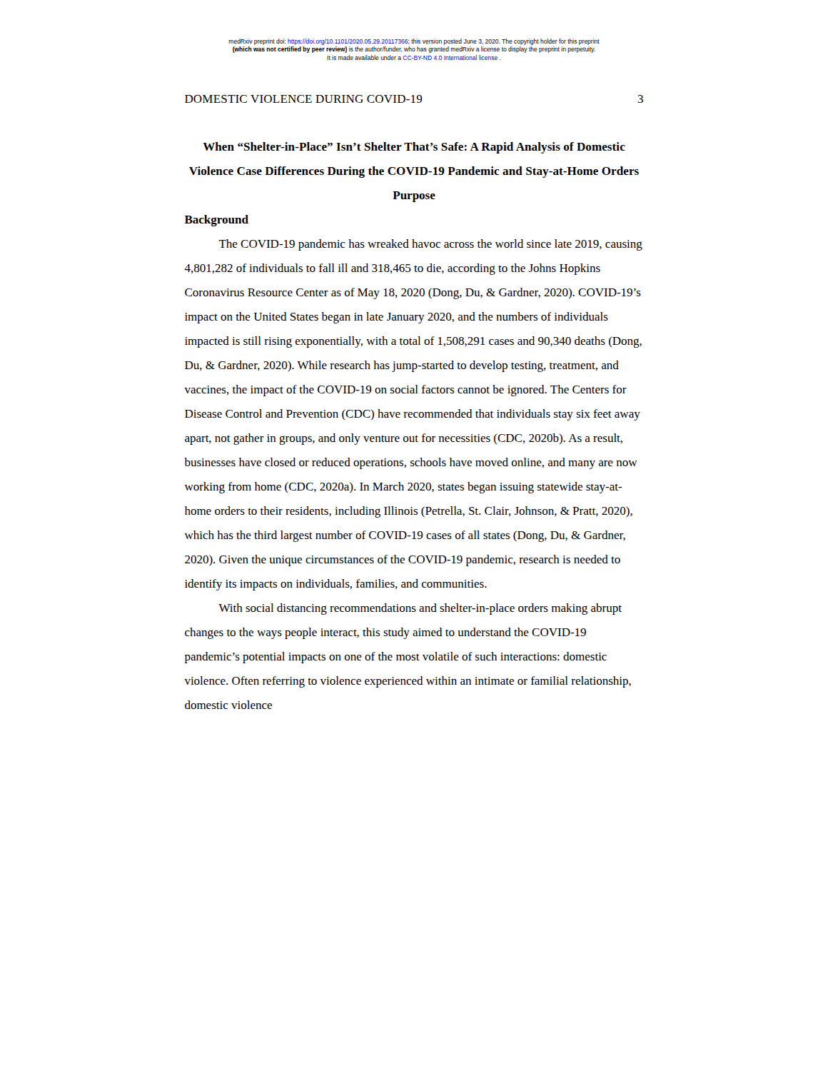medRxiv preprint doi: https://doi.org/10.1101/2020.05.29.20117366; this version posted June 3, 2020. The copyright holder for this preprint
(which was not certified by peer review) is the author/funder, who has granted medRxiv a license to display the preprint in perpetuity.
It is made available under a CC-BY-ND 4.0 International license .
DOMESTIC VIOLENCE DURING COVID-19 3
When “Shelter-in-Place” Isn’t Shelter That’s Safe: A Rapid Analysis of Domestic Violence Case Differences During the COVID-19 Pandemic and Stay-at-Home Orders
Purpose
Background
The COVID-19 pandemic has wreaked havoc across the world since late 2019, causing 4,801,282 of individuals to fall ill and 318,465 to die, according to the Johns Hopkins Coronavirus Resource Center as of May 18, 2020 (Dong, Du, & Gardner, 2020). COVID-19’s impact on the United States began in late January 2020, and the numbers of individuals impacted is still rising exponentially, with a total of 1,508,291 cases and 90,340 deaths (Dong, Du, & Gardner, 2020). While research has jump-started to develop testing, treatment, and vaccines, the impact of the COVID-19 on social factors cannot be ignored. The Centers for Disease Control and Prevention (CDC) have recommended that individuals stay six feet away apart, not gather in groups, and only venture out for necessities (CDC, 2020b). As a result, businesses have closed or reduced operations, schools have moved online, and many are now working from home (CDC, 2020a). In March 2020, states began issuing statewide stay-at-home orders to their residents, including Illinois (Petrella, St. Clair, Johnson, & Pratt, 2020), which has the third largest number of COVID-19 cases of all states (Dong, Du, & Gardner, 2020). Given the unique circumstances of the COVID-19 pandemic, research is needed to identify its impacts on individuals, families, and communities.
With social distancing recommendations and shelter-in-place orders making abrupt changes to the ways people interact, this study aimed to understand the COVID-19 pandemic’s potential impacts on one of the most volatile of such interactions: domestic violence. Often referring to violence experienced within an intimate or familial relationship, domestic violence